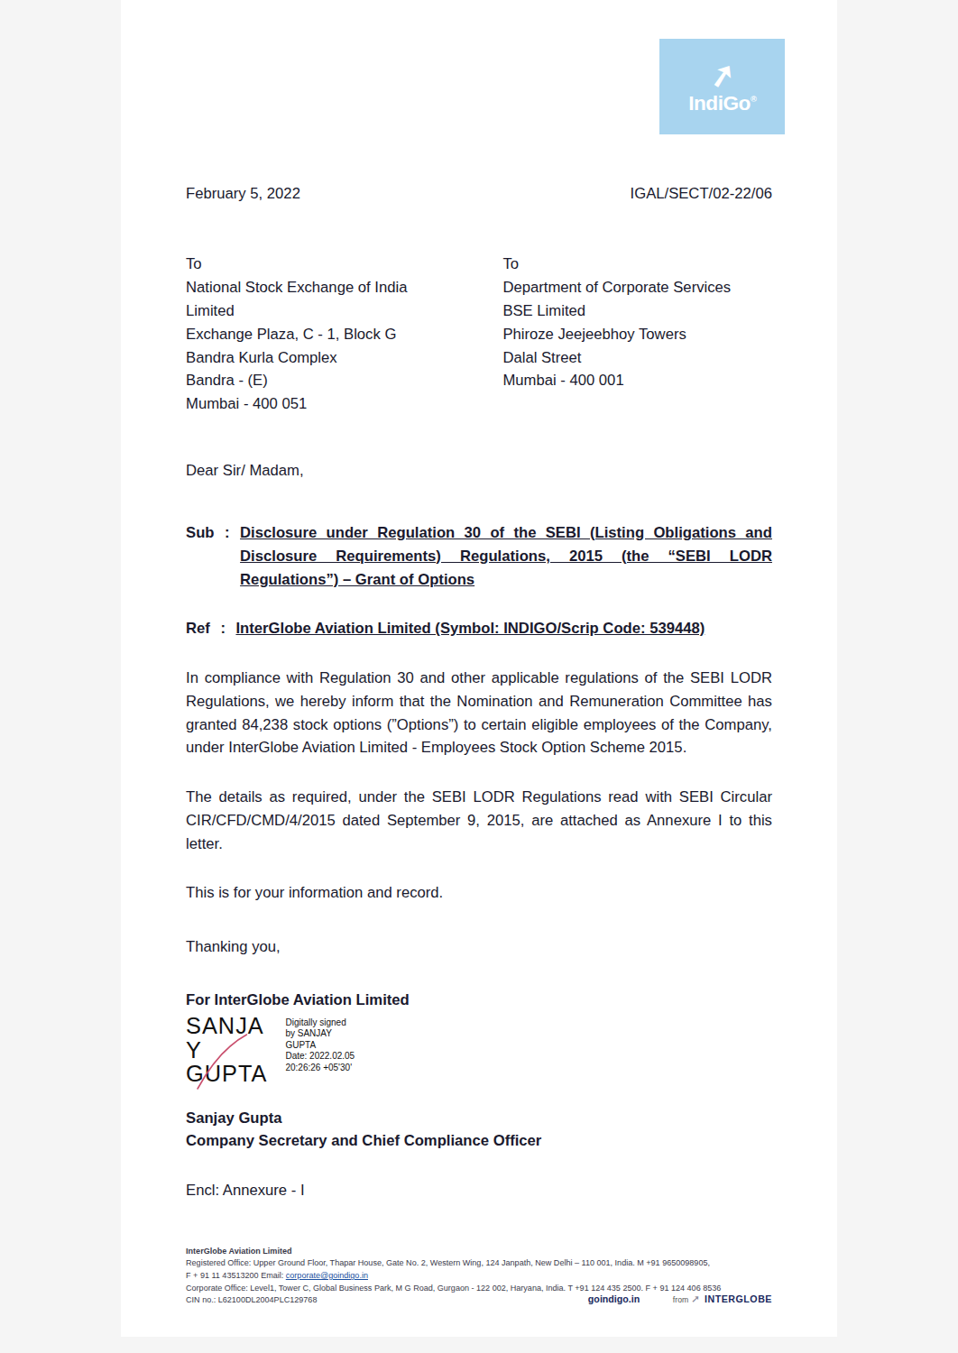➚ IndiGo®
February 5, 2022
IGAL/SECT/02-22/06
To
National Stock Exchange of India Limited
Exchange Plaza, C - 1, Block G
Bandra Kurla Complex
Bandra - (E)
Mumbai - 400 051
To
Department of Corporate Services
BSE Limited
Phiroze Jeejeebhoy Towers
Dalal Street
Mumbai - 400 001
Dear Sir/ Madam,
Sub
:
Disclosure under Regulation 30 of the SEBI (Listing Obligations and Disclosure Requirements) Regulations, 2015 (the “SEBI LODR Regulations”) – Grant of Options
Ref
:
InterGlobe Aviation Limited (Symbol: INDIGO/Scrip Code: 539448)
In compliance with Regulation 30 and other applicable regulations of the SEBI LODR Regulations, we hereby inform that the Nomination and Remuneration Committee has granted 84,238 stock options (”Options”) to certain eligible employees of the Company, under InterGlobe Aviation Limited - Employees Stock Option Scheme 2015.
The details as required, under the SEBI LODR Regulations read with SEBI Circular CIR/CFD/CMD/4/2015 dated September 9, 2015, are attached as Annexure I to this letter.
This is for your information and record.
Thanking you,
For InterGlobe Aviation Limited
SANJA
Y
GUPTA
Digitally signed
by SANJAY
GUPTA
Date: 2022.02.05
20:26:26 +05'30'
Sanjay Gupta
Company Secretary and Chief Compliance Officer
Encl: Annexure - I
InterGlobe Aviation Limited
Registered Office: Upper Ground Floor, Thapar House, Gate No. 2, Western Wing, 124 Janpath, New Delhi – 110 001, India. M +91 9650098905,
F + 91 11 43513200 Email: corporate@goindigo.in
Corporate Office: Level1, Tower C, Global Business Park, M G Road, Gurgaon - 122 002, Haryana, India. T +91 124 435 2500. F + 91 124 406 8536
CIN no.: L62100DL2004PLC129768
goindigo.in from ➚ INTERGLOBE